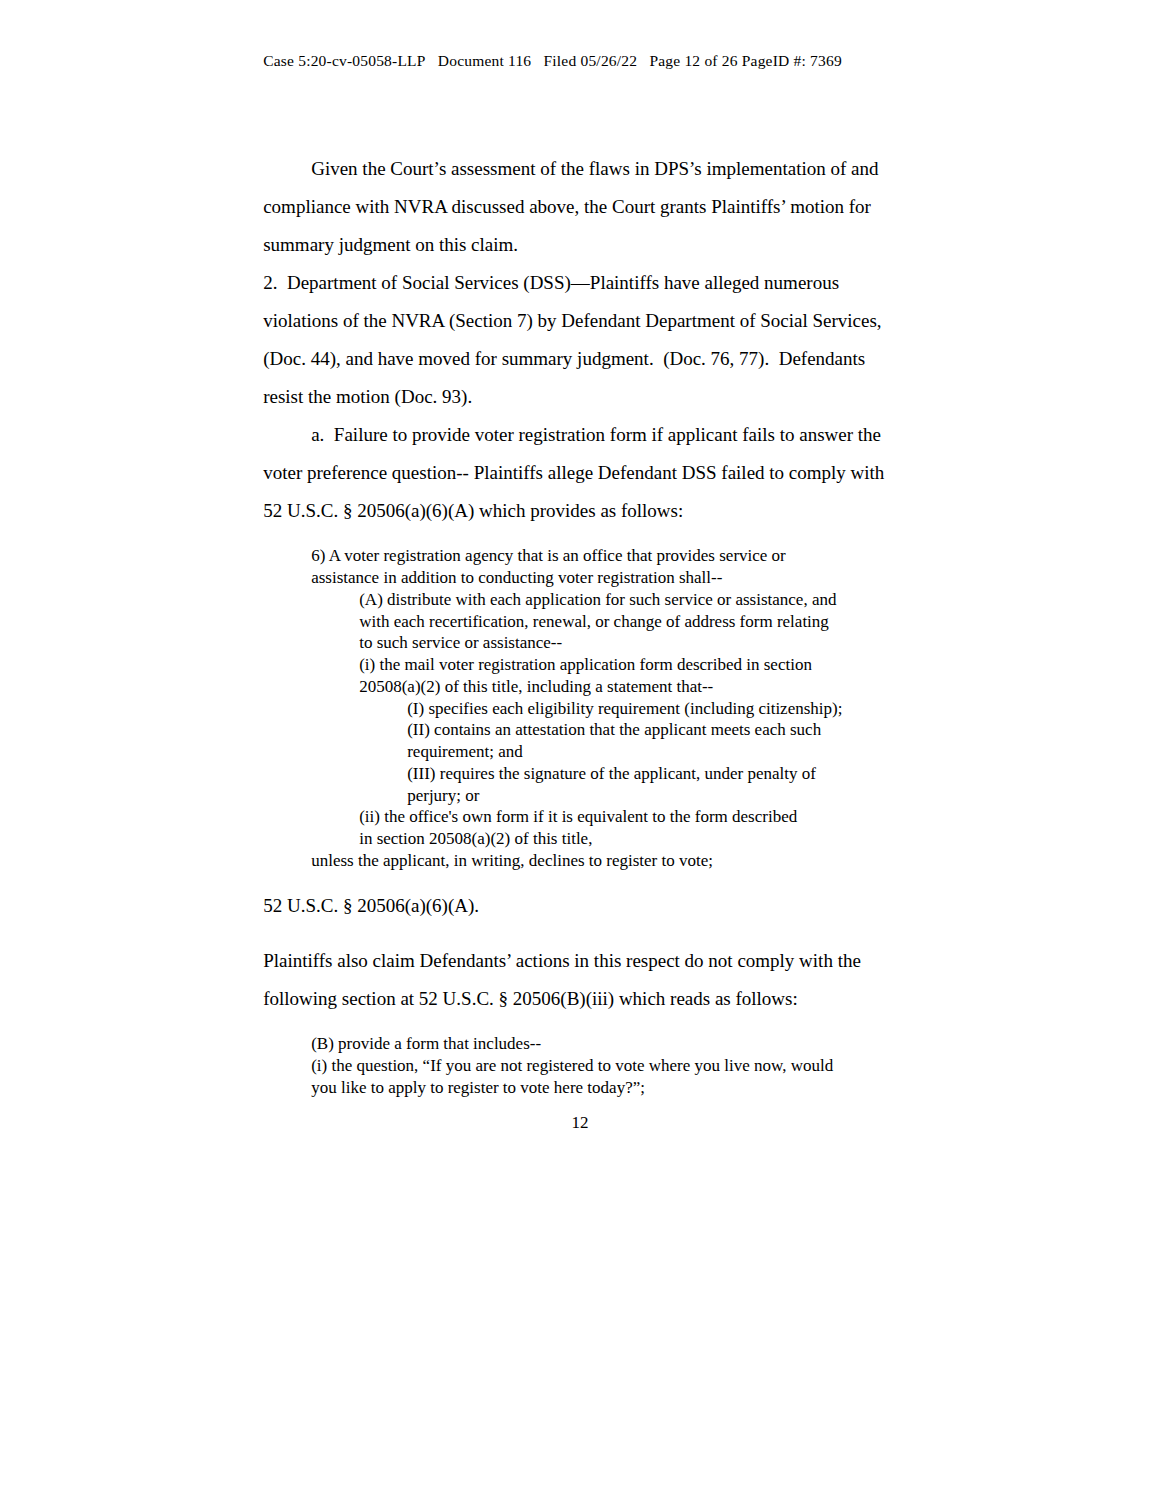Case 5:20-cv-05058-LLP Document 116 Filed 05/26/22 Page 12 of 26 PageID #: 7369
Given the Court’s assessment of the flaws in DPS’s implementation of and
compliance with NVRA discussed above, the Court grants Plaintiffs’ motion for
summary judgment on this claim.
2. Department of Social Services (DSS)—Plaintiffs have alleged numerous
violations of the NVRA (Section 7) by Defendant Department of Social Services,
(Doc. 44), and have moved for summary judgment. (Doc. 76, 77). Defendants
resist the motion (Doc. 93).
a. Failure to provide voter registration form if applicant fails to answer the
voter preference question-- Plaintiffs allege Defendant DSS failed to comply with
52 U.S.C. § 20506(a)(6)(A) which provides as follows:
6) A voter registration agency that is an office that provides service or
assistance in addition to conducting voter registration shall--
(A) distribute with each application for such service or assistance, and
with each recertification, renewal, or change of address form relating
to such service or assistance--
(i) the mail voter registration application form described in section
20508(a)(2) of this title, including a statement that--
(I) specifies each eligibility requirement (including citizenship);
(II) contains an attestation that the applicant meets each such
requirement; and
(III) requires the signature of the applicant, under penalty of
perjury; or
(ii) the office's own form if it is equivalent to the form described
in section 20508(a)(2) of this title,
unless the applicant, in writing, declines to register to vote;
52 U.S.C. § 20506(a)(6)(A).
Plaintiffs also claim Defendants’ actions in this respect do not comply with the
following section at 52 U.S.C. § 20506(B)(iii) which reads as follows:
(B) provide a form that includes--
(i) the question, “If you are not registered to vote where you live now, would
you like to apply to register to vote here today?”;
12